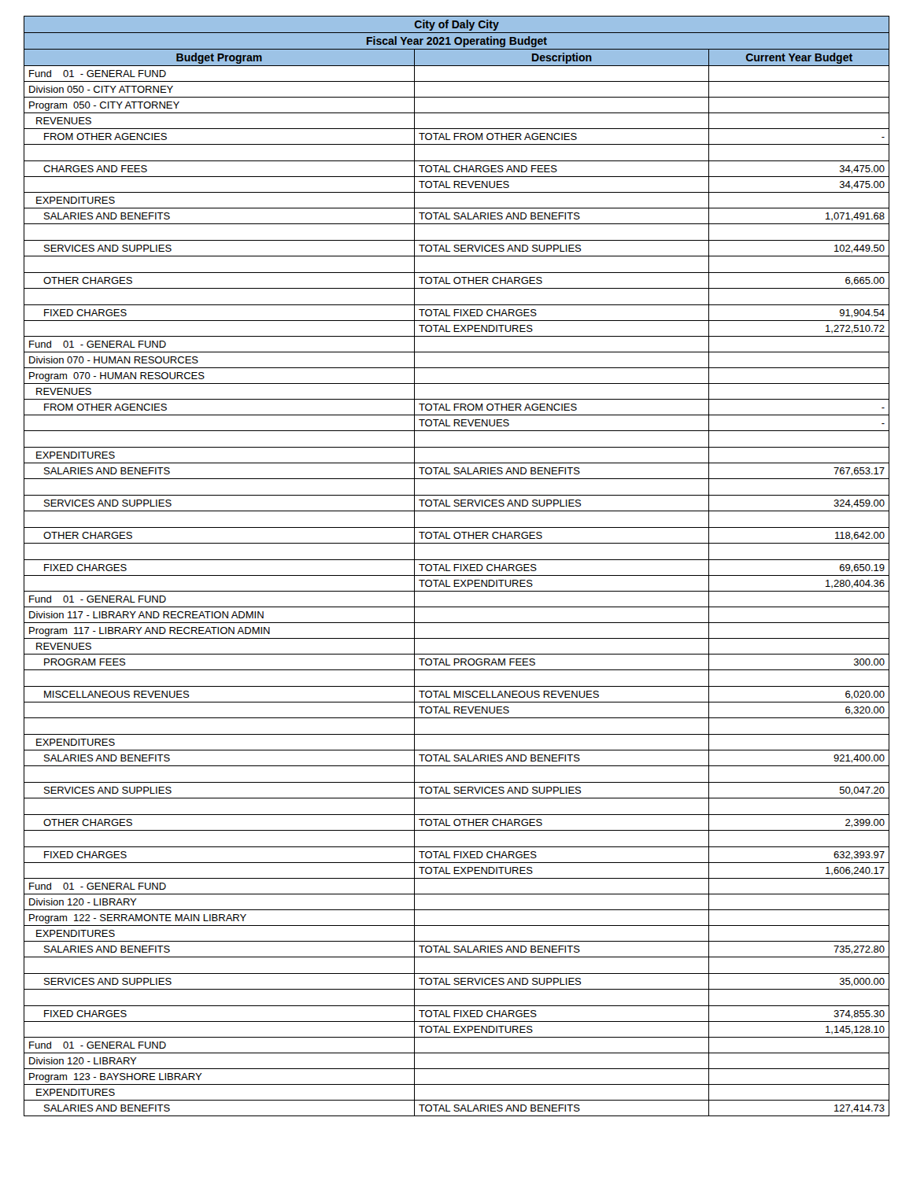| City of Daly City |
| Fiscal Year 2021 Operating Budget |
| Budget Program | Description | Current Year Budget |
| Fund 01 - GENERAL FUND | | |
| Division 050 - CITY ATTORNEY | | |
| Program 050 - CITY ATTORNEY | | |
| REVENUES | | |
| FROM OTHER AGENCIES | TOTAL FROM OTHER AGENCIES | - |
| CHARGES AND FEES | TOTAL CHARGES AND FEES | 34,475.00 |
| | TOTAL REVENUES | 34,475.00 |
| EXPENDITURES | | |
| SALARIES AND BENEFITS | TOTAL SALARIES AND BENEFITS | 1,071,491.68 |
| SERVICES AND SUPPLIES | TOTAL SERVICES AND SUPPLIES | 102,449.50 |
| OTHER CHARGES | TOTAL OTHER CHARGES | 6,665.00 |
| FIXED CHARGES | TOTAL FIXED CHARGES | 91,904.54 |
| | TOTAL EXPENDITURES | 1,272,510.72 |
| Fund 01 - GENERAL FUND | | |
| Division 070 - HUMAN RESOURCES | | |
| Program 070 - HUMAN RESOURCES | | |
| REVENUES | | |
| FROM OTHER AGENCIES | TOTAL FROM OTHER AGENCIES | - |
| | TOTAL REVENUES | - |
| EXPENDITURES | | |
| SALARIES AND BENEFITS | TOTAL SALARIES AND BENEFITS | 767,653.17 |
| SERVICES AND SUPPLIES | TOTAL SERVICES AND SUPPLIES | 324,459.00 |
| OTHER CHARGES | TOTAL OTHER CHARGES | 118,642.00 |
| FIXED CHARGES | TOTAL FIXED CHARGES | 69,650.19 |
| | TOTAL EXPENDITURES | 1,280,404.36 |
| Fund 01 - GENERAL FUND | | |
| Division 117 - LIBRARY AND RECREATION ADMIN | | |
| Program 117 - LIBRARY AND RECREATION ADMIN | | |
| REVENUES | | |
| PROGRAM FEES | TOTAL PROGRAM FEES | 300.00 |
| MISCELLANEOUS REVENUES | TOTAL MISCELLANEOUS REVENUES | 6,020.00 |
| | TOTAL REVENUES | 6,320.00 |
| EXPENDITURES | | |
| SALARIES AND BENEFITS | TOTAL SALARIES AND BENEFITS | 921,400.00 |
| SERVICES AND SUPPLIES | TOTAL SERVICES AND SUPPLIES | 50,047.20 |
| OTHER CHARGES | TOTAL OTHER CHARGES | 2,399.00 |
| FIXED CHARGES | TOTAL FIXED CHARGES | 632,393.97 |
| | TOTAL EXPENDITURES | 1,606,240.17 |
| Fund 01 - GENERAL FUND | | |
| Division 120 - LIBRARY | | |
| Program 122 - SERRAMONTE MAIN LIBRARY | | |
| EXPENDITURES | | |
| SALARIES AND BENEFITS | TOTAL SALARIES AND BENEFITS | 735,272.80 |
| SERVICES AND SUPPLIES | TOTAL SERVICES AND SUPPLIES | 35,000.00 |
| FIXED CHARGES | TOTAL FIXED CHARGES | 374,855.30 |
| | TOTAL EXPENDITURES | 1,145,128.10 |
| Fund 01 - GENERAL FUND | | |
| Division 120 - LIBRARY | | |
| Program 123 - BAYSHORE LIBRARY | | |
| EXPENDITURES | | |
| SALARIES AND BENEFITS | TOTAL SALARIES AND BENEFITS | 127,414.73 |